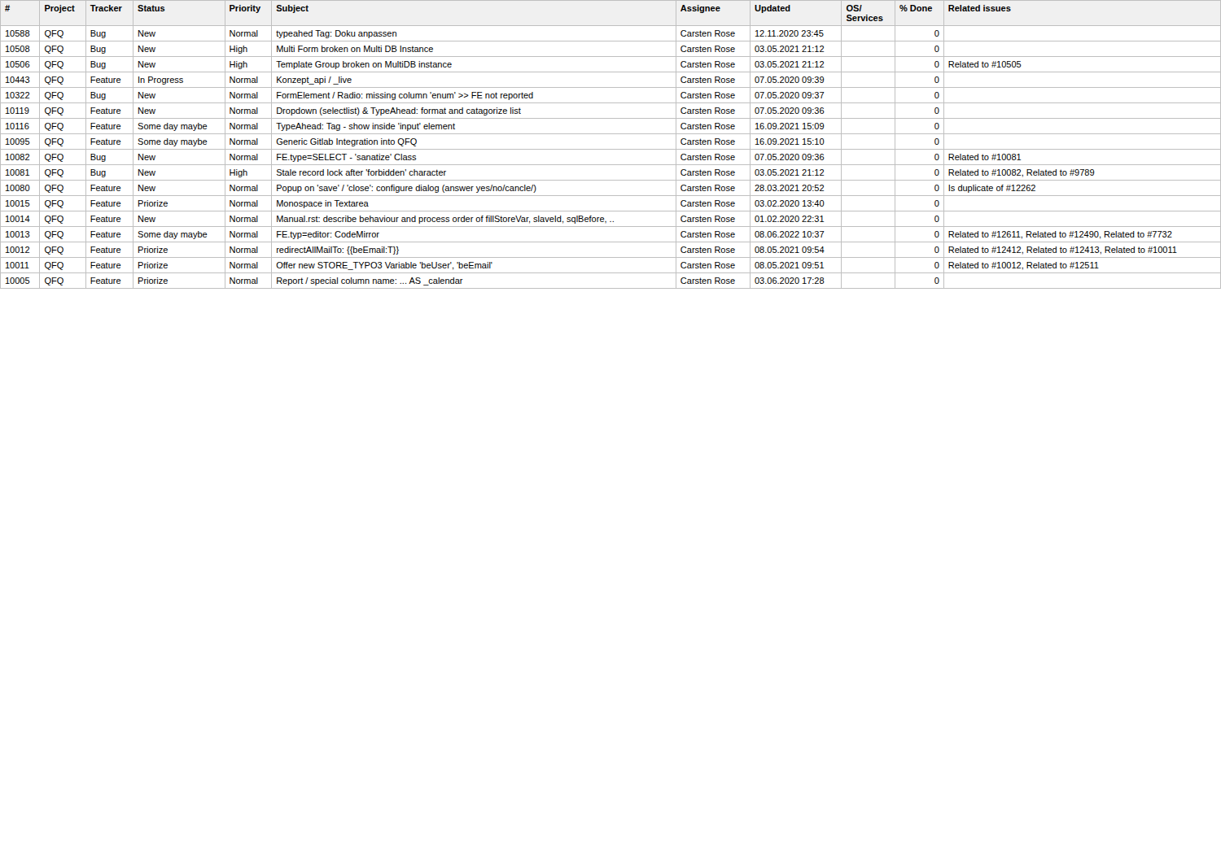| # | Project | Tracker | Status | Priority | Subject | Assignee | Updated | OS/ Services | % Done | Related issues |
| --- | --- | --- | --- | --- | --- | --- | --- | --- | --- | --- |
| 10588 | QFQ | Bug | New | Normal | typeahed Tag: Doku anpassen | Carsten Rose | 12.11.2020 23:45 | | 0 | |
| 10508 | QFQ | Bug | New | High | Multi Form broken on Multi DB Instance | Carsten Rose | 03.05.2021 21:12 | | 0 | |
| 10506 | QFQ | Bug | New | High | Template Group broken on MultiDB instance | Carsten Rose | 03.05.2021 21:12 | | 0 | Related to #10505 |
| 10443 | QFQ | Feature | In Progress | Normal | Konzept_api / _live | Carsten Rose | 07.05.2020 09:39 | | 0 | |
| 10322 | QFQ | Bug | New | Normal | FormElement / Radio: missing column 'enum' >> FE not reported | Carsten Rose | 07.05.2020 09:37 | | 0 | |
| 10119 | QFQ | Feature | New | Normal | Dropdown (selectlist) & TypeAhead: format and catagorize list | Carsten Rose | 07.05.2020 09:36 | | 0 | |
| 10116 | QFQ | Feature | Some day maybe | Normal | TypeAhead: Tag - show inside 'input' element | Carsten Rose | 16.09.2021 15:09 | | 0 | |
| 10095 | QFQ | Feature | Some day maybe | Normal | Generic Gitlab Integration into QFQ | Carsten Rose | 16.09.2021 15:10 | | 0 | |
| 10082 | QFQ | Bug | New | Normal | FE.type=SELECT - 'sanatize' Class | Carsten Rose | 07.05.2020 09:36 | | 0 | Related to #10081 |
| 10081 | QFQ | Bug | New | High | Stale record lock after 'forbidden' character | Carsten Rose | 03.05.2021 21:12 | | 0 | Related to #10082, Related to #9789 |
| 10080 | QFQ | Feature | New | Normal | Popup on 'save' / 'close': configure dialog (answer yes/no/cancle/) | Carsten Rose | 28.03.2021 20:52 | | 0 | Is duplicate of #12262 |
| 10015 | QFQ | Feature | Priorize | Normal | Monospace in Textarea | Carsten Rose | 03.02.2020 13:40 | | 0 | |
| 10014 | QFQ | Feature | New | Normal | Manual.rst: describe behaviour and process order of fillStoreVar, slaveId, sqlBefore, .. | Carsten Rose | 01.02.2020 22:31 | | 0 | |
| 10013 | QFQ | Feature | Some day maybe | Normal | FE.typ=editor: CodeMirror | Carsten Rose | 08.06.2022 10:37 | | 0 | Related to #12611, Related to #12490, Related to #7732 |
| 10012 | QFQ | Feature | Priorize | Normal | redirectAllMailTo: {{beEmail:T}} | Carsten Rose | 08.05.2021 09:54 | | 0 | Related to #12412, Related to #12413, Related to #10011 |
| 10011 | QFQ | Feature | Priorize | Normal | Offer new STORE_TYPO3 Variable 'beUser', 'beEmail' | Carsten Rose | 08.05.2021 09:51 | | 0 | Related to #10012, Related to #12511 |
| 10005 | QFQ | Feature | Priorize | Normal | Report / special column name: ... AS _calendar | Carsten Rose | 03.06.2020 17:28 | | 0 | |